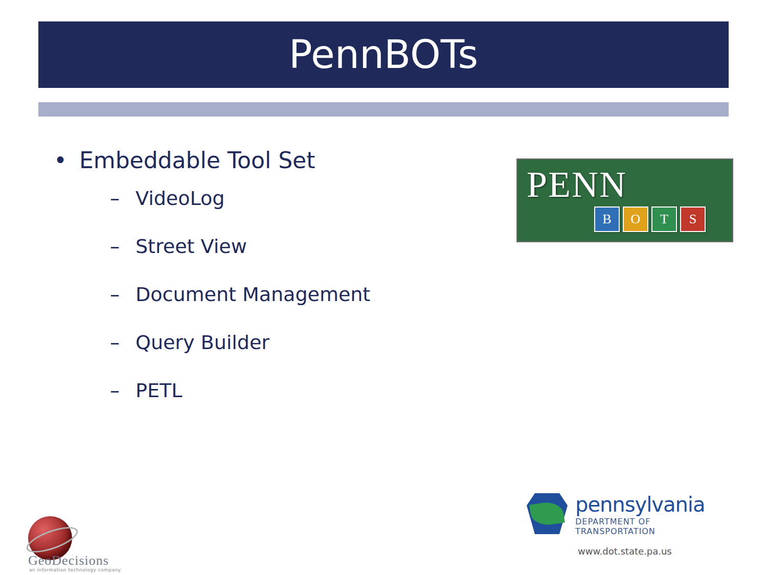PennBOTs
Embeddable Tool Set
VideoLog
Street View
Document Management
Query Builder
PETL
PENN
B O T S
pennsylvania
DEPARTMENT OF TRANSPORTATION
www.dot.state.pa.us
GeoDecisions
an information technology company